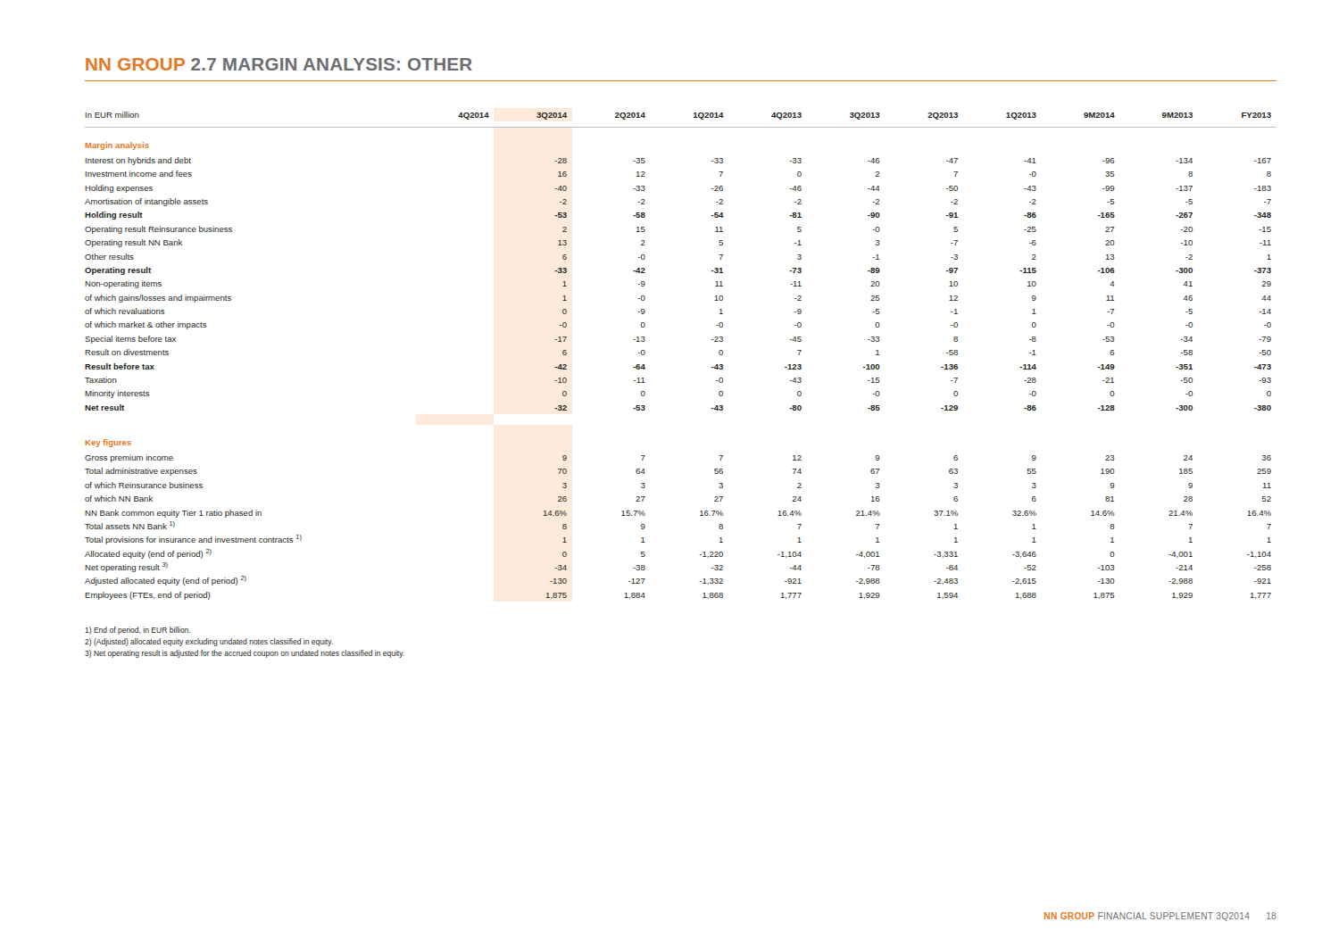NN GROUP 2.7 MARGIN ANALYSIS: OTHER
| In EUR million | 4Q2014 | 3Q2014 | 2Q2014 | 1Q2014 | 4Q2013 | 3Q2013 | 2Q2013 | 1Q2013 | 9M2014 | 9M2013 | FY2013 |
| --- | --- | --- | --- | --- | --- | --- | --- | --- | --- | --- | --- |
| Margin analysis | | | | | | | | | | | |
| Interest on hybrids and debt | | -28 | -35 | -33 | -33 | -46 | -47 | -41 | -96 | -134 | -167 |
| Investment income and fees | | 16 | 12 | 7 | 0 | 2 | 7 | -0 | 35 | 8 | 8 |
| Holding expenses | | -40 | -33 | -26 | -46 | -44 | -50 | -43 | -99 | -137 | -183 |
| Amortisation of intangible assets | | -2 | -2 | -2 | -2 | -2 | -2 | -2 | -5 | -5 | -7 |
| Holding result | | -53 | -58 | -54 | -81 | -90 | -91 | -86 | -165 | -267 | -348 |
| Operating result Reinsurance business | | 2 | 15 | 11 | 5 | -0 | 5 | -25 | 27 | -20 | -15 |
| Operating result NN Bank | | 13 | 2 | 5 | -1 | 3 | -7 | -6 | 20 | -10 | -11 |
| Other results | | 6 | -0 | 7 | 3 | -1 | -3 | 2 | 13 | -2 | 1 |
| Operating result | | -33 | -42 | -31 | -73 | -89 | -97 | -115 | -106 | -300 | -373 |
| Non-operating items | | 1 | -9 | 11 | -11 | 20 | 10 | 10 | 4 | 41 | 29 |
| of which gains/losses and impairments | | 1 | -0 | 10 | -2 | 25 | 12 | 9 | 11 | 46 | 44 |
| of which revaluations | | 0 | -9 | 1 | -9 | -5 | -1 | 1 | -7 | -5 | -14 |
| of which market & other impacts | | -0 | 0 | -0 | -0 | 0 | -0 | 0 | -0 | -0 | -0 |
| Special items before tax | | -17 | -13 | -23 | -45 | -33 | 8 | -8 | -53 | -34 | -79 |
| Result on divestments | | 6 | -0 | 0 | 7 | 1 | -58 | -1 | 6 | -58 | -50 |
| Result before tax | | -42 | -64 | -43 | -123 | -100 | -136 | -114 | -149 | -351 | -473 |
| Taxation | | -10 | -11 | -0 | -43 | -15 | -7 | -28 | -21 | -50 | -93 |
| Minority interests | | 0 | 0 | 0 | 0 | -0 | 0 | -0 | 0 | -0 | 0 |
| Net result | | -32 | -53 | -43 | -80 | -85 | -129 | -86 | -128 | -300 | -380 |
| Key figures | | | | | | | | | | | |
| Gross premium income | | 9 | 7 | 7 | 12 | 9 | 6 | 9 | 23 | 24 | 36 |
| Total administrative expenses | | 70 | 64 | 56 | 74 | 67 | 63 | 55 | 190 | 185 | 259 |
| of which Reinsurance business | | 3 | 3 | 3 | 2 | 3 | 3 | 3 | 9 | 9 | 11 |
| of which NN Bank | | 26 | 27 | 27 | 24 | 16 | 6 | 6 | 81 | 28 | 52 |
| NN Bank common equity Tier 1 ratio phased in | | 14.6% | 15.7% | 16.7% | 16.4% | 21.4% | 37.1% | 32.6% | 14.6% | 21.4% | 16.4% |
| Total assets NN Bank 1) | | 8 | 9 | 8 | 7 | 7 | 1 | 1 | 8 | 7 | 7 |
| Total provisions for insurance and investment contracts 1) | | 1 | 1 | 1 | 1 | 1 | 1 | 1 | 1 | 1 | 1 |
| Allocated equity (end of period) 2) | | 0 | 5 | -1,220 | -1,104 | -4,001 | -3,331 | -3,646 | 0 | -4,001 | -1,104 |
| Net operating result 3) | | -34 | -38 | -32 | -44 | -78 | -84 | -52 | -103 | -214 | -258 |
| Adjusted allocated equity (end of period) 2) | | -130 | -127 | -1,332 | -921 | -2,988 | -2,483 | -2,615 | -130 | -2,988 | -921 |
| Employees (FTEs, end of period) | | 1,875 | 1,884 | 1,868 | 1,777 | 1,929 | 1,594 | 1,688 | 1,875 | 1,929 | 1,777 |
1) End of period, in EUR billion.
2) (Adjusted) allocated equity excluding undated notes classified in equity.
3) Net operating result is adjusted for the accrued coupon on undated notes classified in equity.
NN GROUP FINANCIAL SUPPLEMENT 3Q201418